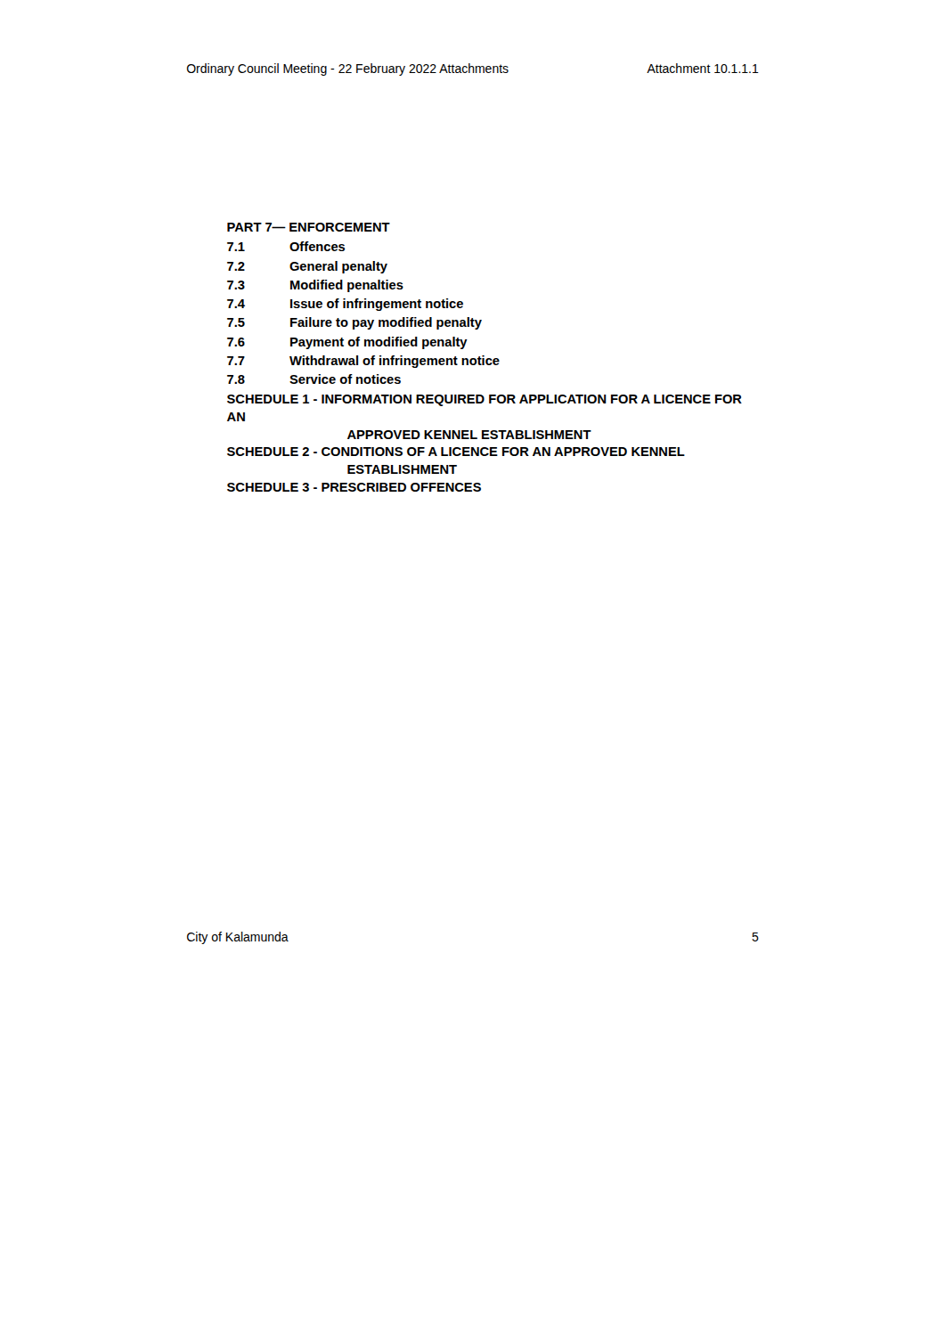Ordinary Council Meeting - 22 February 2022 Attachments
Attachment 10.1.1.1
PART 7— ENFORCEMENT
| 7.1 | Offences |
| 7.2 | General penalty |
| 7.3 | Modified penalties |
| 7.4 | Issue of infringement notice |
| 7.5 | Failure to pay modified penalty |
| 7.6 | Payment of modified penalty |
| 7.7 | Withdrawal of infringement notice |
| 7.8 | Service of notices |
SCHEDULE 1 - INFORMATION REQUIRED FOR APPLICATION FOR A LICENCE FOR AN
APPROVED KENNEL ESTABLISHMENT
SCHEDULE 2 - CONDITIONS OF A LICENCE FOR AN APPROVED KENNEL
ESTABLISHMENT
SCHEDULE 3 - PRESCRIBED OFFENCES
City of Kalamunda
5